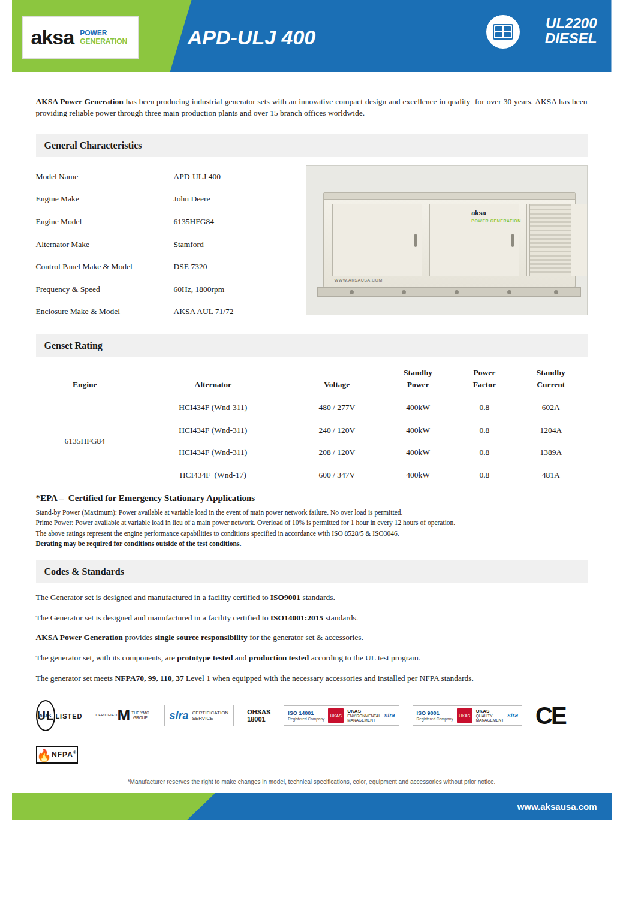aksa
POWERGENERATION
APD-ULJ 400
UL2200
DIESEL
AKSA Power Generation has been producing industrial generator sets with an innovative compact design and excellence in quality for over 30 years. AKSA has been providing reliable power through three main production plants and over 15 branch offices worldwide.
General Characteristics
| Model Name | APD-ULJ 400 |
| Engine Make | John Deere |
| Engine Model | 6135HFG84 |
| Alternator Make | Stamford |
| Control Panel Make & Model | DSE 7320 |
| Frequency & Speed | 60Hz, 1800rpm |
| Enclosure Make & Model | AKSA AUL 71/72 |
aksaPOWER GENERATION
WWW.AKSAUSA.COM
Genset Rating
| Engine | Alternator | Voltage | Standby Power | Power Factor | Standby Current |
| --- | --- | --- | --- | --- | --- |
| 6135HFG84 | HCI434F (Wnd-311) | 480 / 277V | 400kW | 0.8 | 602A |
| HCI434F (Wnd-311) | 240 / 120V | 400kW | 0.8 | 1204A |
| HCI434F (Wnd-311) | 208 / 120V | 400kW | 0.8 | 1389A |
| HCI434F (Wnd-17) | 600 / 347V | 400kW | 0.8 | 481A |
*EPA – Certified for Emergency Stationary Applications
Stand-by Power (Maximum): Power available at variable load in the event of main power network failure. No over load is permitted.
Prime Power: Power available at variable load in lieu of a main power network. Overload of 10% is permitted for 1 hour in every 12 hours of operation.
The above ratings represent the engine performance capabilities to conditions specified in accordance with ISO 8528/5 & ISO3046.
Derating may be required for conditions outside of the test conditions.
Codes & Standards
The Generator set is designed and manufactured in a facility certified to ISO9001 standards.
The Generator set is designed and manufactured in a facility certified to ISO14001:2015 standards.
AKSA Power Generation provides single source responsibility for the generator set & accessories.
The generator set, with its components, are prototype tested and production tested according to the UL test program.
The generator set meets NFPA70, 99, 110, 37 Level 1 when equipped with the necessary accessories and installed per NFPA standards.
c ULUS
LISTED
CERTIFIED
M
THE YMC GROUP
sira
CERTIFICATION
SERVICE
OHSAS
18001
ISO 14001Registered Company
UKAS
UKASENVIRONMENTAL
MANAGEMENT
sira
ISO 9001Registered Company
UKAS
UKASQUALITY
MANAGEMENT
sira
CE
🔥
NFPA®
*Manufacturer reserves the right to make changes in model, technical specifications, color, equipment and accessories without prior notice.
www.aksausa.com